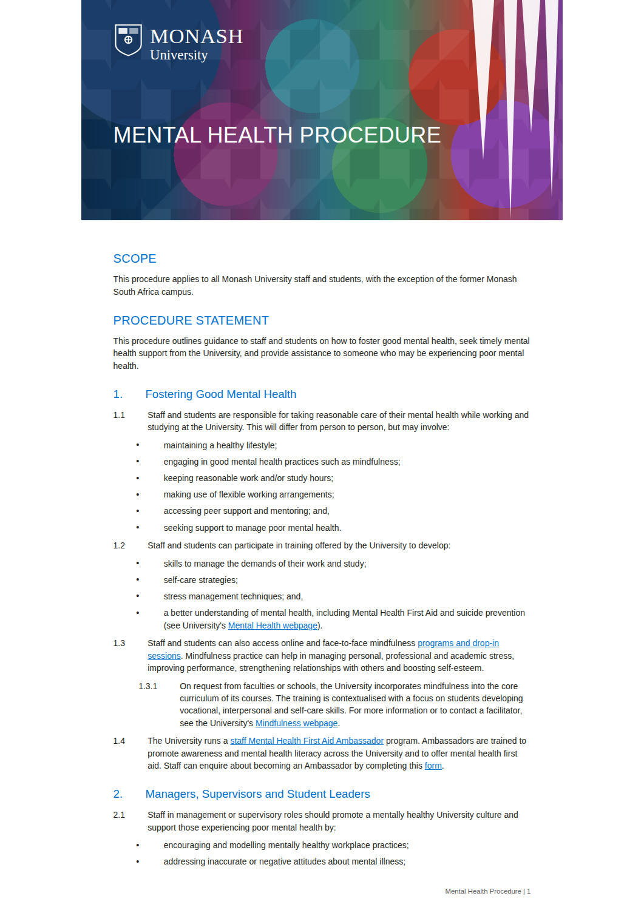MONASH University
MENTAL HEALTH PROCEDURE
SCOPE
This procedure applies to all Monash University staff and students, with the exception of the former Monash South Africa campus.
PROCEDURE STATEMENT
This procedure outlines guidance to staff and students on how to foster good mental health, seek timely mental health support from the University, and provide assistance to someone who may be experiencing poor mental health.
1. Fostering Good Mental Health
1.1
Staff and students are responsible for taking reasonable care of their mental health while working and studying at the University. This will differ from person to person, but may involve:
maintaining a healthy lifestyle;
engaging in good mental health practices such as mindfulness;
keeping reasonable work and/or study hours;
making use of flexible working arrangements;
accessing peer support and mentoring; and,
seeking support to manage poor mental health.
1.2
Staff and students can participate in training offered by the University to develop:
skills to manage the demands of their work and study;
self-care strategies;
stress management techniques; and,
a better understanding of mental health, including Mental Health First Aid and suicide prevention (see University's Mental Health webpage).
1.3
Staff and students can also access online and face-to-face mindfulness programs and drop-in sessions. Mindfulness practice can help in managing personal, professional and academic stress, improving performance, strengthening relationships with others and boosting self-esteem.
1.3.1
On request from faculties or schools, the University incorporates mindfulness into the core curriculum of its courses. The training is contextualised with a focus on students developing vocational, interpersonal and self-care skills. For more information or to contact a facilitator, see the University's Mindfulness webpage.
1.4
The University runs a staff Mental Health First Aid Ambassador program. Ambassadors are trained to promote awareness and mental health literacy across the University and to offer mental health first aid. Staff can enquire about becoming an Ambassador by completing this form.
2. Managers, Supervisors and Student Leaders
2.1
Staff in management or supervisory roles should promote a mentally healthy University culture and support those experiencing poor mental health by:
encouraging and modelling mentally healthy workplace practices;
addressing inaccurate or negative attitudes about mental illness;
Mental Health Procedure | 1